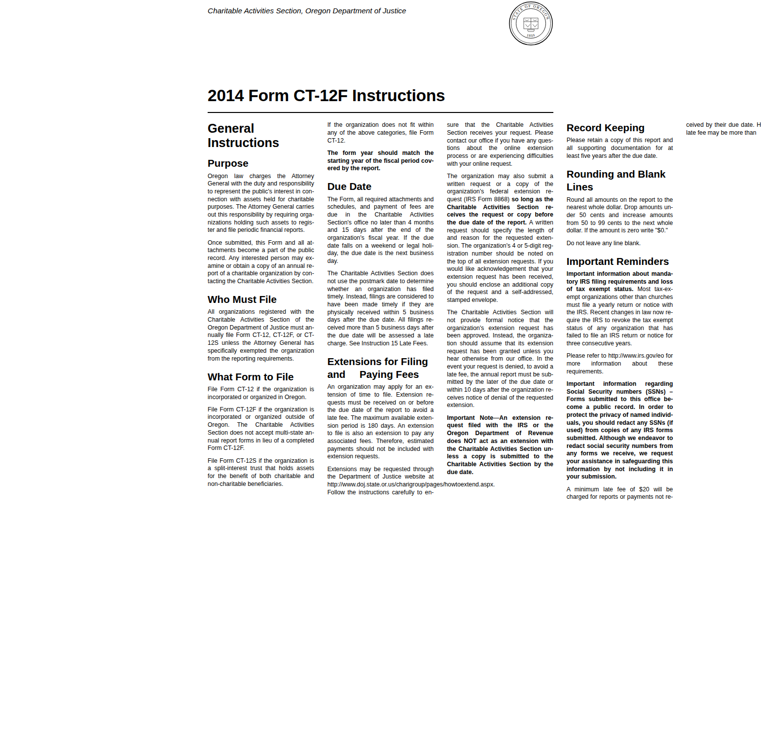Charitable Activities Section, Oregon Department of Justice
STATE OF OREGON 1859
2014 Form CT-12F Instructions
General Instructions
Purpose
Oregon law charges the Attorney General with the duty and responsibility to represent the public's interest in connection with assets held for charitable purposes. The Attorney General carries out this responsibility by requiring organizations holding such assets to register and file periodic financial reports.
Once submitted, this Form and all attachments become a part of the public record. Any interested person may examine or obtain a copy of an annual report of a charitable organization by contacting the Charitable Activities Section.
Who Must File
All organizations registered with the Charitable Activities Section of the Oregon Department of Justice must annually file Form CT-12, CT-12F, or CT-12S unless the Attorney General has specifically exempted the organization from the reporting requirements.
What Form to File
File Form CT-12 if the organization is incorporated or organized in Oregon.
File Form CT-12F if the organization is incorporated or organized outside of Oregon. The Charitable Activities Section does not accept multi-state annual report forms in lieu of a completed Form CT-12F.
File Form CT-12S if the organization is a split-interest trust that holds assets for the benefit of both charitable and non-charitable beneficiaries.
If the organization does not fit within any of the above categories, file Form CT-12.
The form year should match the starting year of the fiscal period covered by the report.
Due Date
The Form, all required attachments and schedules, and payment of fees are due in the Charitable Activities Section's office no later than 4 months and 15 days after the end of the organization's fiscal year. If the due date falls on a weekend or legal holiday, the due date is the next business day.
The Charitable Activities Section does not use the postmark date to determine whether an organization has filed timely. Instead, filings are considered to have been made timely if they are physically received within 5 business days after the due date. All filings received more than 5 business days after the due date will be assessed a late charge. See Instruction 15 Late Fees.
Extensions for Filing and Paying Fees
An organization may apply for an extension of time to file. Extension requests must be received on or before the due date of the report to avoid a late fee. The maximum available extension period is 180 days. An extension to file is also an extension to pay any associated fees. Therefore, estimated payments should not be included with extension requests.
Extensions may be requested through the Department of Justice website at http://www.doj.state.or.us/charigroup/pages/howtoextend.aspx. Follow the instructions carefully to ensure that the Charitable Activities Section receives your request. Please contact our office if you have any questions about the online extension process or are experiencing difficulties with your online request.
The organization may also submit a written request or a copy of the organization's federal extension request (IRS Form 8868) so long as the Charitable Activities Section receives the request or copy before the due date of the report. A written request should specify the length of and reason for the requested extension. The organization's 4 or 5-digit registration number should be noted on the top of all extension requests. If you would like acknowledgement that your extension request has been received, you should enclose an additional copy of the request and a self-addressed, stamped envelope.
The Charitable Activities Section will not provide formal notice that the organization's extension request has been approved. Instead, the organization should assume that its extension request has been granted unless you hear otherwise from our office. In the event your request is denied, to avoid a late fee, the annual report must be submitted by the later of the due date or within 10 days after the organization receives notice of denial of the requested extension.
Important Note—An extension request filed with the IRS or the Oregon Department of Revenue does NOT act as an extension with the Charitable Activities Section unless a copy is submitted to the Charitable Activities Section by the due date.
Record Keeping
Please retain a copy of this report and all supporting documentation for at least five years after the due date.
Rounding and Blank Lines
Round all amounts on the report to the nearest whole dollar. Drop amounts under 50 cents and increase amounts from 50 to 99 cents to the next whole dollar. If the amount is zero write "$0."
Do not leave any line blank.
Important Reminders
Important information about mandatory IRS filing requirements and loss of tax exempt status. Most tax-exempt organizations other than churches must file a yearly return or notice with the IRS. Recent changes in law now require the IRS to revoke the tax exempt status of any organization that has failed to file an IRS return or notice for three consecutive years.
Please refer to http://www.irs.gov/eo for more information about these requirements.
Important information regarding Social Security numbers (SSNs) – Forms submitted to this office become a public record. In order to protect the privacy of named individuals, you should redact any SSNs (if used) from copies of any IRS forms submitted. Although we endeavor to redact social security numbers from any forms we receive, we request your assistance in safeguarding this information by not including it in your submission.
A minimum late fee of $20 will be charged for reports or payments not received by their due date. However, the late fee may be more than